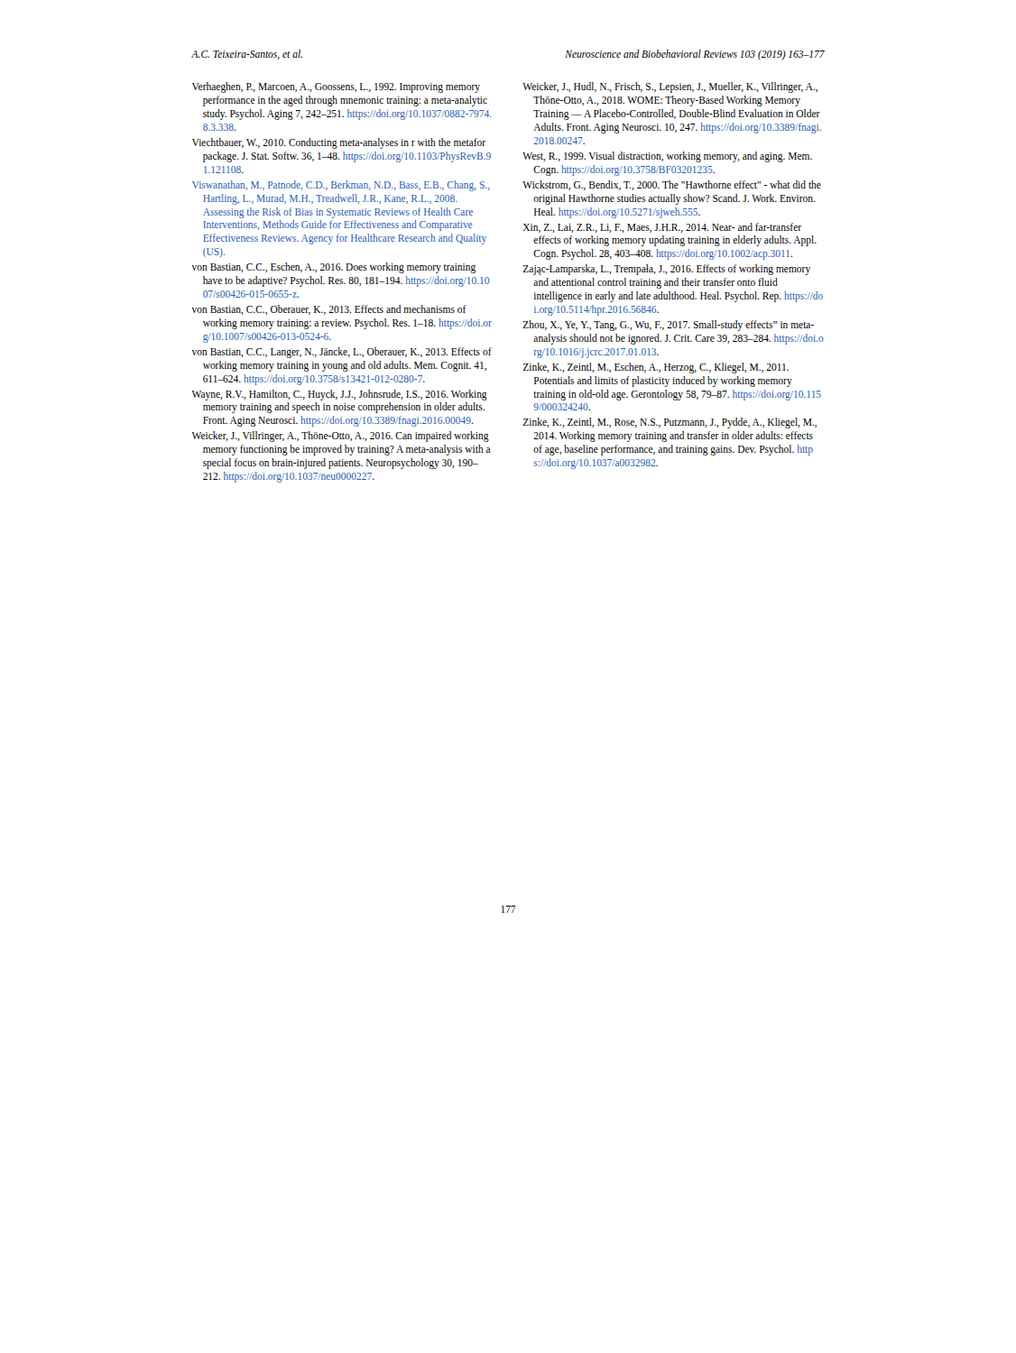A.C. Teixeira-Santos, et al.
Neuroscience and Biobehavioral Reviews 103 (2019) 163–177
Verhaeghen, P., Marcoen, A., Goossens, L., 1992. Improving memory performance in the aged through mnemonic training: a meta-analytic study. Psychol. Aging 7, 242–251. https://doi.org/10.1037/0882-7974.8.3.338.
Viechtbauer, W., 2010. Conducting meta-analyses in r with the metafor package. J. Stat. Softw. 36, 1–48. https://doi.org/10.1103/PhysRevB.91.121108.
Viswanathan, M., Patnode, C.D., Berkman, N.D., Bass, E.B., Chang, S., Hartling, L., Murad, M.H., Treadwell, J.R., Kane, R.L., 2008. Assessing the Risk of Bias in Systematic Reviews of Health Care Interventions, Methods Guide for Effectiveness and Comparative Effectiveness Reviews. Agency for Healthcare Research and Quality (US).
von Bastian, C.C., Eschen, A., 2016. Does working memory training have to be adaptive? Psychol. Res. 80, 181–194. https://doi.org/10.1007/s00426-015-0655-z.
von Bastian, C.C., Oberauer, K., 2013. Effects and mechanisms of working memory training: a review. Psychol. Res. 1–18. https://doi.org/10.1007/s00426-013-0524-6.
von Bastian, C.C., Langer, N., Jäncke, L., Oberauer, K., 2013. Effects of working memory training in young and old adults. Mem. Cognit. 41, 611–624. https://doi.org/10.3758/s13421-012-0280-7.
Wayne, R.V., Hamilton, C., Huyck, J.J., Johnsrude, I.S., 2016. Working memory training and speech in noise comprehension in older adults. Front. Aging Neurosci. https://doi.org/10.3389/fnagi.2016.00049.
Weicker, J., Villringer, A., Thöne-Otto, A., 2016. Can impaired working memory functioning be improved by training? A meta-analysis with a special focus on brain-injured patients. Neuropsychology 30, 190–212. https://doi.org/10.1037/neu0000227.
Weicker, J., Hudl, N., Frisch, S., Lepsien, J., Mueller, K., Villringer, A., Thöne-Otto, A., 2018. WOME: Theory-Based Working Memory Training — A Placebo-Controlled, Double-Blind Evaluation in Older Adults. Front. Aging Neurosci. 10, 247. https://doi.org/10.3389/fnagi.2018.00247.
West, R., 1999. Visual distraction, working memory, and aging. Mem. Cogn. https://doi.org/10.3758/BF03201235.
Wickstrom, G., Bendix, T., 2000. The "Hawthorne effect" - what did the original Hawthorne studies actually show? Scand. J. Work. Environ. Heal. https://doi.org/10.5271/sjweh.555.
Xin, Z., Lai, Z.R., Li, F., Maes, J.H.R., 2014. Near- and far-transfer effects of working memory updating training in elderly adults. Appl. Cogn. Psychol. 28, 403–408. https://doi.org/10.1002/acp.3011.
Zając-Lamparska, L., Trempała, J., 2016. Effects of working memory and attentional control training and their transfer onto fluid intelligence in early and late adulthood. Heal. Psychol. Rep. https://doi.org/10.5114/hpr.2016.56846.
Zhou, X., Ye, Y., Tang, G., Wu, F., 2017. Small-study effects” in meta-analysis should not be ignored. J. Crit. Care 39, 283–284. https://doi.org/10.1016/j.jcrc.2017.01.013.
Zinke, K., Zeintl, M., Eschen, A., Herzog, C., Kliegel, M., 2011. Potentials and limits of plasticity induced by working memory training in old-old age. Gerontology 58, 79–87. https://doi.org/10.1159/000324240.
Zinke, K., Zeintl, M., Rose, N.S., Putzmann, J., Pydde, A., Kliegel, M., 2014. Working memory training and transfer in older adults: effects of age, baseline performance, and training gains. Dev. Psychol. https://doi.org/10.1037/a0032982.
177